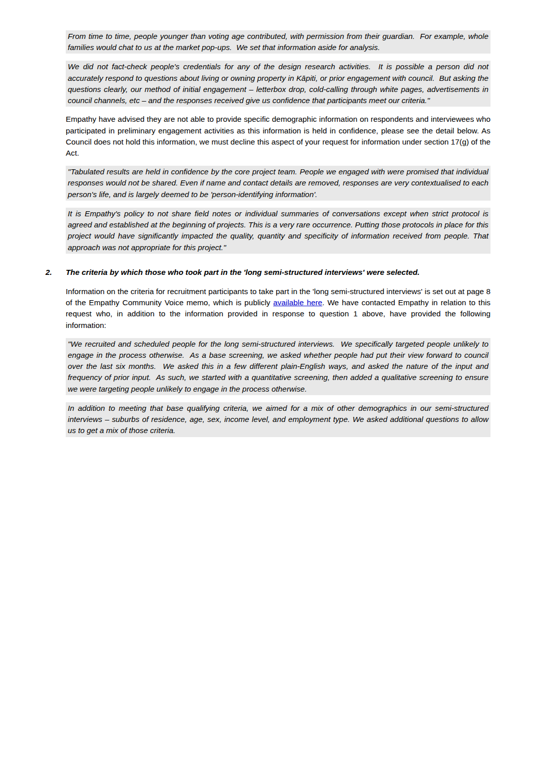From time to time, people younger than voting age contributed, with permission from their guardian. For example, whole families would chat to us at the market pop-ups. We set that information aside for analysis.
We did not fact-check people's credentials for any of the design research activities. It is possible a person did not accurately respond to questions about living or owning property in Kāpiti, or prior engagement with council. But asking the questions clearly, our method of initial engagement – letterbox drop, cold-calling through white pages, advertisements in council channels, etc – and the responses received give us confidence that participants meet our criteria."
Empathy have advised they are not able to provide specific demographic information on respondents and interviewees who participated in preliminary engagement activities as this information is held in confidence, please see the detail below. As Council does not hold this information, we must decline this aspect of your request for information under section 17(g) of the Act.
"Tabulated results are held in confidence by the core project team. People we engaged with were promised that individual responses would not be shared. Even if name and contact details are removed, responses are very contextualised to each person's life, and is largely deemed to be 'person-identifying information'.
It is Empathy's policy to not share field notes or individual summaries of conversations except when strict protocol is agreed and established at the beginning of projects. This is a very rare occurrence. Putting those protocols in place for this project would have significantly impacted the quality, quantity and specificity of information received from people. That approach was not appropriate for this project."
2.
The criteria by which those who took part in the 'long semi-structured interviews' were selected.
Information on the criteria for recruitment participants to take part in the 'long semi-structured interviews' is set out at page 8 of the Empathy Community Voice memo, which is publicly available here. We have contacted Empathy in relation to this request who, in addition to the information provided in response to question 1 above, have provided the following information:
"We recruited and scheduled people for the long semi-structured interviews. We specifically targeted people unlikely to engage in the process otherwise. As a base screening, we asked whether people had put their view forward to council over the last six months. We asked this in a few different plain-English ways, and asked the nature of the input and frequency of prior input. As such, we started with a quantitative screening, then added a qualitative screening to ensure we were targeting people unlikely to engage in the process otherwise.
In addition to meeting that base qualifying criteria, we aimed for a mix of other demographics in our semi-structured interviews – suburbs of residence, age, sex, income level, and employment type. We asked additional questions to allow us to get a mix of those criteria.